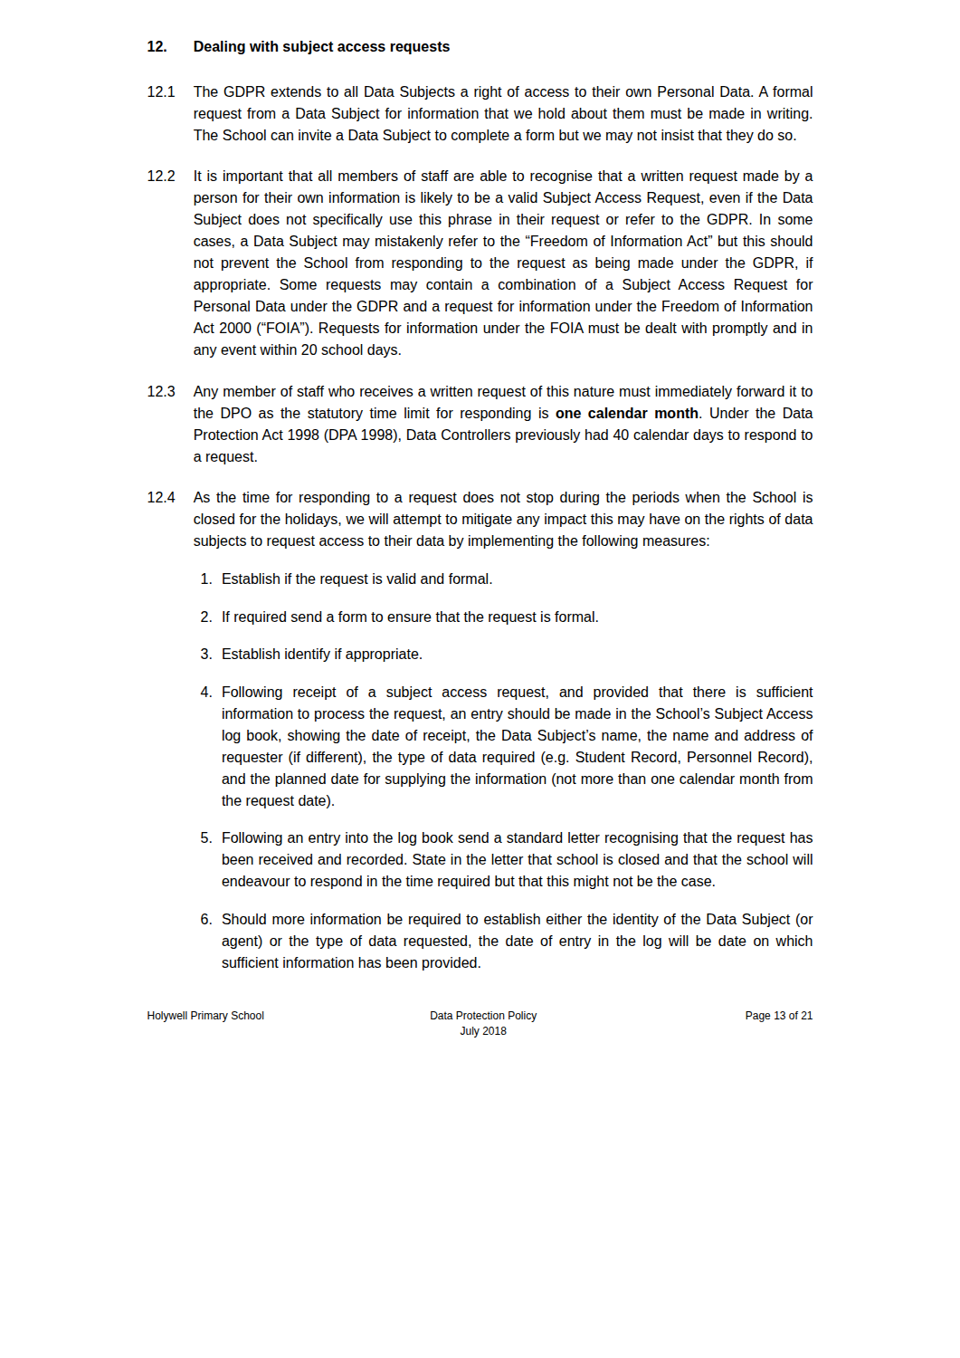12. Dealing with subject access requests
12.1 The GDPR extends to all Data Subjects a right of access to their own Personal Data. A formal request from a Data Subject for information that we hold about them must be made in writing. The School can invite a Data Subject to complete a form but we may not insist that they do so.
12.2 It is important that all members of staff are able to recognise that a written request made by a person for their own information is likely to be a valid Subject Access Request, even if the Data Subject does not specifically use this phrase in their request or refer to the GDPR. In some cases, a Data Subject may mistakenly refer to the “Freedom of Information Act” but this should not prevent the School from responding to the request as being made under the GDPR, if appropriate. Some requests may contain a combination of a Subject Access Request for Personal Data under the GDPR and a request for information under the Freedom of Information Act 2000 (“FOIA”). Requests for information under the FOIA must be dealt with promptly and in any event within 20 school days.
12.3 Any member of staff who receives a written request of this nature must immediately forward it to the DPO as the statutory time limit for responding is one calendar month. Under the Data Protection Act 1998 (DPA 1998), Data Controllers previously had 40 calendar days to respond to a request.
12.4 As the time for responding to a request does not stop during the periods when the School is closed for the holidays, we will attempt to mitigate any impact this may have on the rights of data subjects to request access to their data by implementing the following measures:
Establish if the request is valid and formal.
If required send a form to ensure that the request is formal.
Establish identify if appropriate.
Following receipt of a subject access request, and provided that there is sufficient information to process the request, an entry should be made in the School’s Subject Access log book, showing the date of receipt, the Data Subject’s name, the name and address of requester (if different), the type of data required (e.g. Student Record, Personnel Record), and the planned date for supplying the information (not more than one calendar month from the request date).
Following an entry into the log book send a standard letter recognising that the request has been received and recorded. State in the letter that school is closed and that the school will endeavour to respond in the time required but that this might not be the case.
Should more information be required to establish either the identity of the Data Subject (or agent) or the type of data requested, the date of entry in the log will be date on which sufficient information has been provided.
| Holywell Primary School | Data Protection Policy July 2018 | Page 13 of 21 |